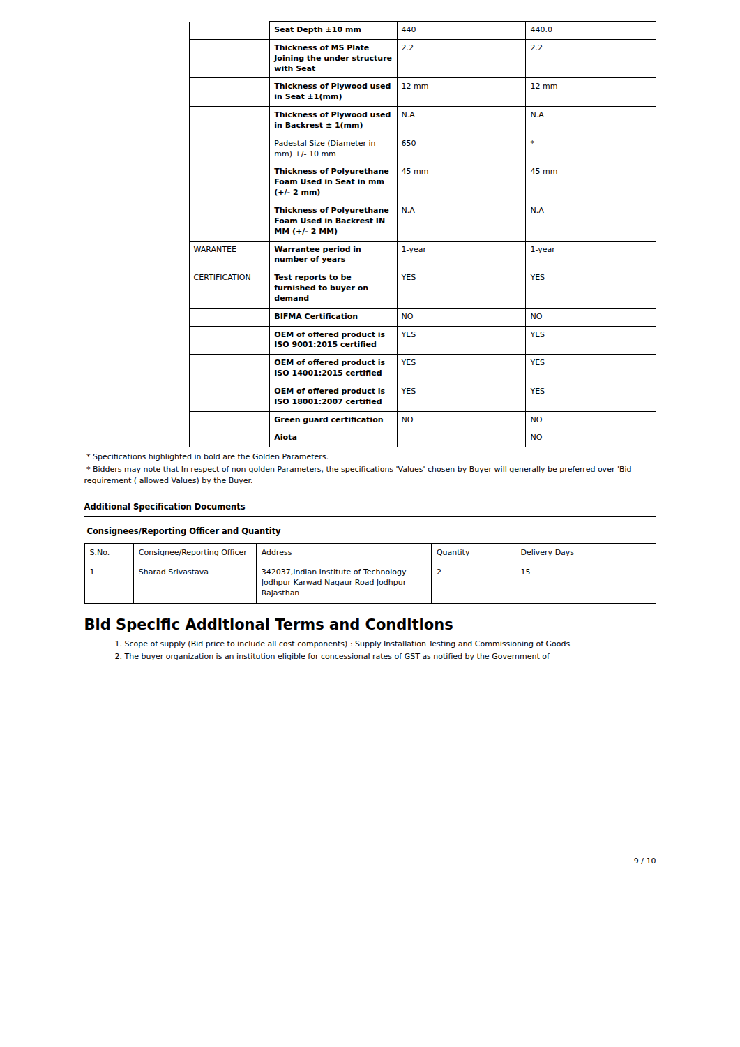| | Seat Depth ±10 mm | 440 | 440.0 |
| | Thickness of MS Plate Joining the under structure with Seat | 2.2 | 2.2 |
| | Thickness of Plywood used in Seat ±1(mm) | 12 mm | 12 mm |
| | Thickness of Plywood used in Backrest ± 1(mm) | N.A | N.A |
| | Padestal Size (Diameter in mm) +/- 10 mm | 650 | * |
| | Thickness of Polyurethane Foam Used in Seat in mm (+/- 2 mm) | 45 mm | 45 mm |
| | Thickness of Polyurethane Foam Used in Backrest IN MM (+/- 2 MM) | N.A | N.A |
| WARANTEE | Warrantee period in number of years | 1-year | 1-year |
| CERTIFICATION | Test reports to be furnished to buyer on demand | YES | YES |
| | BIFMA Certification | NO | NO |
| | OEM of offered product is ISO 9001:2015 certified | YES | YES |
| | OEM of offered product is ISO 14001:2015 certified | YES | YES |
| | OEM of offered product is ISO 18001:2007 certified | YES | YES |
| | Green guard certification | NO | NO |
| | Aiota | - | NO |
* Specifications highlighted in bold are the Golden Parameters.
* Bidders may note that In respect of non-golden Parameters, the specifications 'Values' chosen by Buyer will generally be preferred over 'Bid requirement ( allowed Values) by the Buyer.
Additional Specification Documents
Consignees/Reporting Officer and Quantity
| S.No. | Consignee/Reporting Officer | Address | Quantity | Delivery Days |
| 1 | Sharad Srivastava | 342037,Indian Institute of Technology Jodhpur Karwad Nagaur Road Jodhpur Rajasthan | 2 | 15 |
Bid Specific Additional Terms and Conditions
Scope of supply (Bid price to include all cost components) : Supply Installation Testing and Commissioning of Goods
The buyer organization is an institution eligible for concessional rates of GST as notified by the Government of
9 / 10